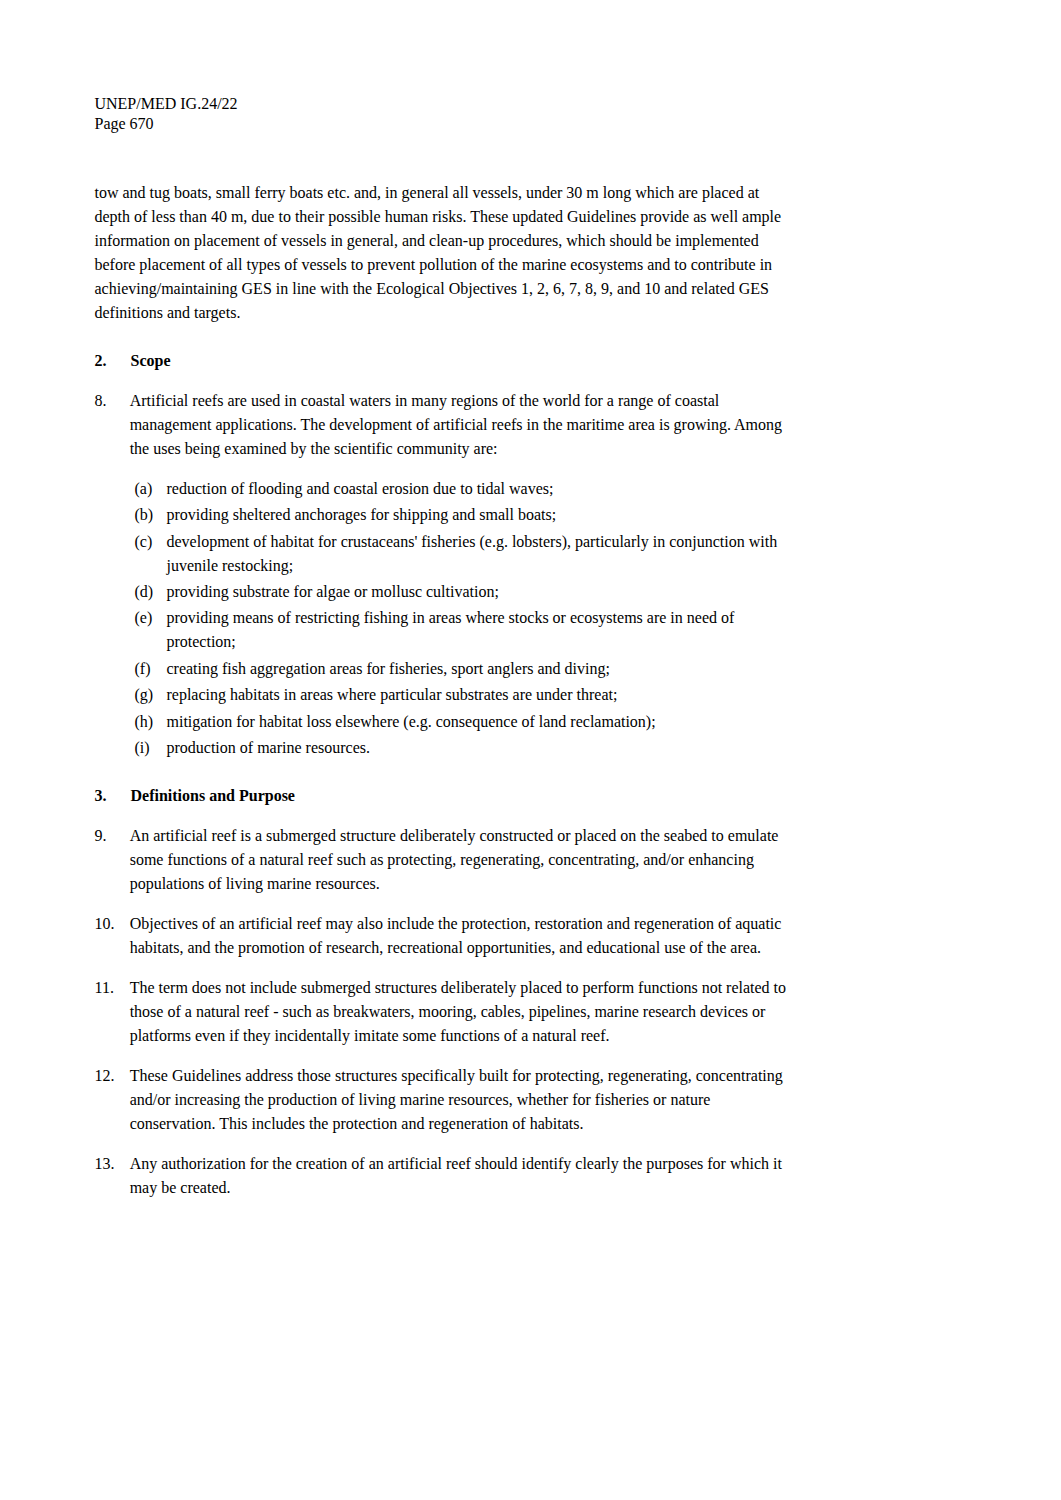UNEP/MED IG.24/22
Page 670
tow and tug boats, small ferry boats etc. and, in general all vessels, under 30 m long which are placed at depth of less than 40 m, due to their possible human risks. These updated Guidelines provide as well ample information on placement of vessels in general, and clean-up procedures, which should be implemented before placement of all types of vessels to prevent pollution of the marine ecosystems and to contribute in achieving/maintaining GES in line with the Ecological Objectives 1, 2, 6, 7, 8, 9, and 10 and related GES definitions and targets.
2. Scope
8. Artificial reefs are used in coastal waters in many regions of the world for a range of coastal management applications. The development of artificial reefs in the maritime area is growing. Among the uses being examined by the scientific community are:
(a) reduction of flooding and coastal erosion due to tidal waves;
(b) providing sheltered anchorages for shipping and small boats;
(c) development of habitat for crustaceans' fisheries (e.g. lobsters), particularly in conjunction with juvenile restocking;
(d) providing substrate for algae or mollusc cultivation;
(e) providing means of restricting fishing in areas where stocks or ecosystems are in need of protection;
(f) creating fish aggregation areas for fisheries, sport anglers and diving;
(g) replacing habitats in areas where particular substrates are under threat;
(h) mitigation for habitat loss elsewhere (e.g. consequence of land reclamation);
(i) production of marine resources.
3. Definitions and Purpose
9. An artificial reef is a submerged structure deliberately constructed or placed on the seabed to emulate some functions of a natural reef such as protecting, regenerating, concentrating, and/or enhancing populations of living marine resources.
10. Objectives of an artificial reef may also include the protection, restoration and regeneration of aquatic habitats, and the promotion of research, recreational opportunities, and educational use of the area.
11. The term does not include submerged structures deliberately placed to perform functions not related to those of a natural reef - such as breakwaters, mooring, cables, pipelines, marine research devices or platforms even if they incidentally imitate some functions of a natural reef.
12. These Guidelines address those structures specifically built for protecting, regenerating, concentrating and/or increasing the production of living marine resources, whether for fisheries or nature conservation. This includes the protection and regeneration of habitats.
13. Any authorization for the creation of an artificial reef should identify clearly the purposes for which it may be created.